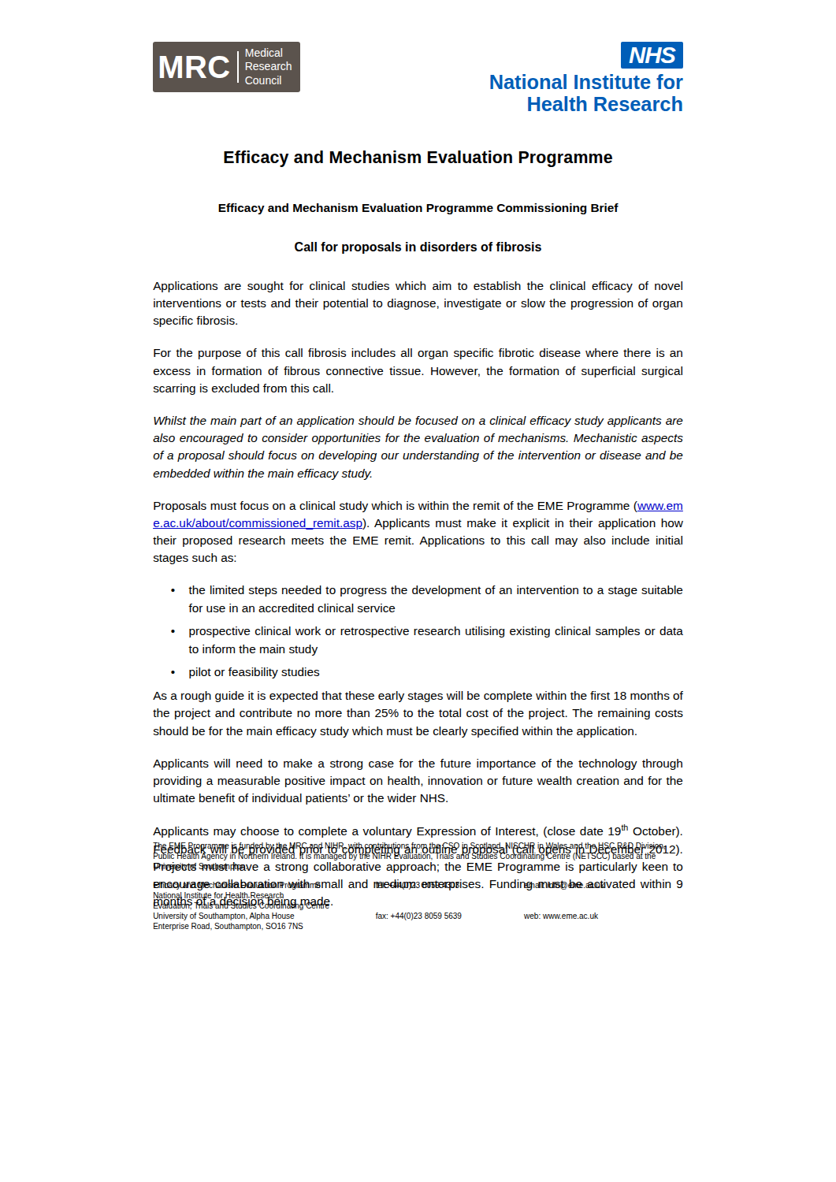MRC
Medical
Research
Council
NHS
National Institute for
Health Research
Efficacy and Mechanism Evaluation Programme
Efficacy and Mechanism Evaluation Programme Commissioning Brief
Call for proposals in disorders of fibrosis
Applications are sought for clinical studies which aim to establish the clinical efficacy of novel interventions or tests and their potential to diagnose, investigate or slow the progression of organ specific fibrosis.
For the purpose of this call fibrosis includes all organ specific fibrotic disease where there is an excess in formation of fibrous connective tissue. However, the formation of superficial surgical scarring is excluded from this call.
Whilst the main part of an application should be focused on a clinical efficacy study applicants are also encouraged to consider opportunities for the evaluation of mechanisms. Mechanistic aspects of a proposal should focus on developing our understanding of the intervention or disease and be embedded within the main efficacy study.
Proposals must focus on a clinical study which is within the remit of the EME Programme (www.eme.ac.uk/about/commissioned_remit.asp). Applicants must make it explicit in their application how their proposed research meets the EME remit. Applications to this call may also include initial stages such as:
the limited steps needed to progress the development of an intervention to a stage suitable for use in an accredited clinical service
prospective clinical work or retrospective research utilising existing clinical samples or data to inform the main study
pilot or feasibility studies
As a rough guide it is expected that these early stages will be complete within the first 18 months of the project and contribute no more than 25% to the total cost of the project. The remaining costs should be for the main efficacy study which must be clearly specified within the application.
Applicants will need to make a strong case for the future importance of the technology through providing a measurable positive impact on health, innovation or future wealth creation and for the ultimate benefit of individual patients’ or the wider NHS.
Applicants may choose to complete a voluntary Expression of Interest, (close date 19th October). Feedback will be provided prior to completing an outline proposal (call opens in December 2012). Projects must have a strong collaborative approach; the EME Programme is particularly keen to encourage collaboration with small and medium enterprises. Funding must be activated within 9 months of a decision being made.
The EME Programme is funded by the MRC and NIHR, with contributions from the CSO in Scotland, NISCHR in Wales and the HSC R&D Division, Public Health Agency in Northern Ireland. It is managed by the NIHR Evaluation, Trials and Studies Coordinating Centre (NETSCC) based at the University of Southampton.
| Efficacy and Mechanism Evaluation Programme | tel: +44(0)23 8059 4303 | email: info@eme.ac.uk |
| National Institute for Health Research | | |
| Evaluation, Trials and Studies Coordinating Centre | | |
| University of Southampton, Alpha House | fax: +44(0)23 8059 5639 | web: www.eme.ac.uk |
| Enterprise Road, Southampton, SO16 7NS | | |